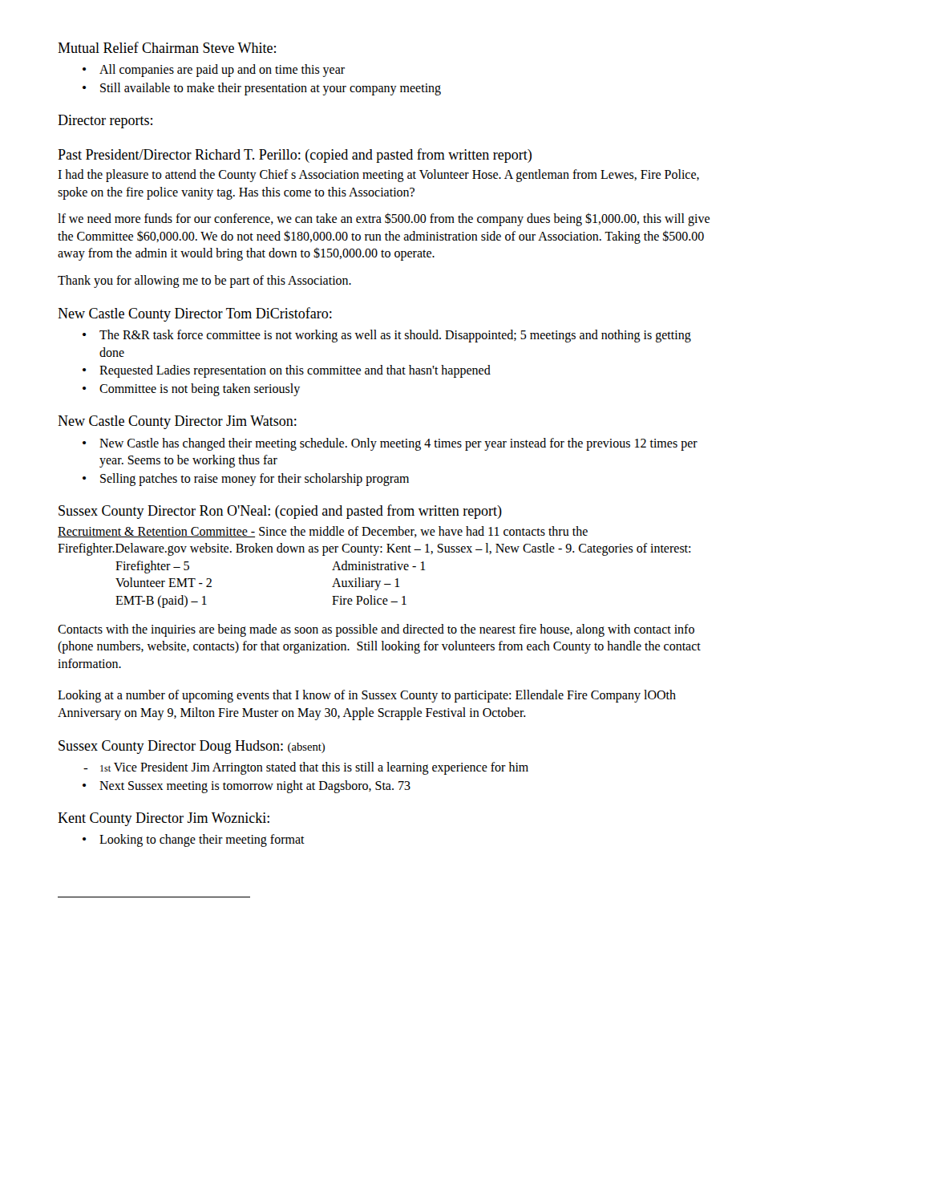Mutual Relief Chairman Steve White:
All companies are paid up and on time this year
Still available to make their presentation at your company meeting
Director reports:
Past President/Director Richard T. Perillo: (copied and pasted from written report)
I had the pleasure to attend the County Chief s Association meeting at Volunteer Hose. A gentleman from Lewes, Fire Police, spoke on the fire police vanity tag. Has this come to this Association?
lf we need more funds for our conference, we can take an extra $500.00 from the company dues being $1,000.00, this will give the Committee $60,000.00. We do not need $180,000.00 to run the administration side of our Association. Taking the $500.00 away from the admin it would bring that down to $150,000.00 to operate.
Thank you for allowing me to be part of this Association.
New Castle County Director Tom DiCristofaro:
The R&R task force committee is not working as well as it should. Disappointed; 5 meetings and nothing is getting done
Requested Ladies representation on this committee and that hasn't happened
Committee is not being taken seriously
New Castle County Director Jim Watson:
New Castle has changed their meeting schedule. Only meeting 4 times per year instead for the previous 12 times per year. Seems to be working thus far
Selling patches to raise money for their scholarship program
Sussex County Director Ron O'Neal: (copied and pasted from written report)
Recruitment & Retention Committee - Since the middle of December, we have had 11 contacts thru the Firefighter.Delaware.gov website. Broken down as per County: Kent – 1, Sussex – l, New Castle - 9. Categories of interest:
| Firefighter – 5 | Administrative - 1 |
| Volunteer EMT - 2 | Auxiliary – 1 |
| EMT-B (paid) – 1 | Fire Police – 1 |
Contacts with the inquiries are being made as soon as possible and directed to the nearest fire house, along with contact info (phone numbers, website, contacts) for that organization. Still looking for volunteers from each County to handle the contact information.
Looking at a number of upcoming events that I know of in Sussex County to participate: Ellendale Fire Company lOOth Anniversary on May 9, Milton Fire Muster on May 30, Apple Scrapple Festival in October.
Sussex County Director Doug Hudson: (absent)
1st Vice President Jim Arrington stated that this is still a learning experience for him
Next Sussex meeting is tomorrow night at Dagsboro, Sta. 73
Kent County Director Jim Woznicki:
Looking to change their meeting format